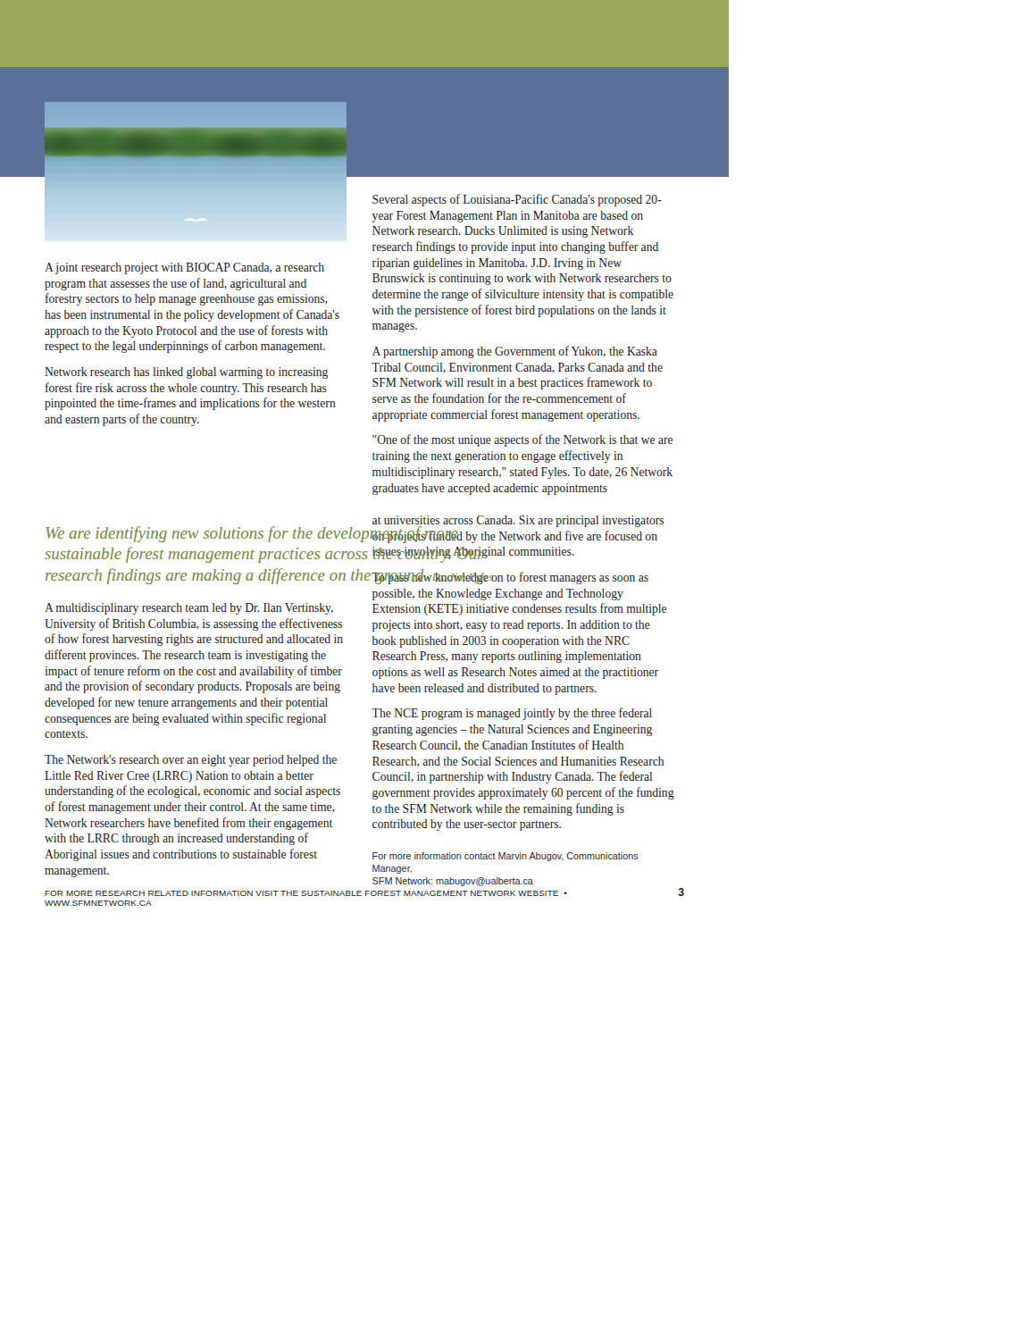A joint research project with BIOCAP Canada, a research program that assesses the use of land, agricultural and forestry sectors to help manage greenhouse gas emissions, has been instrumental in the policy development of Canada's approach to the Kyoto Protocol and the use of forests with respect to the legal underpinnings of carbon management.
Network research has linked global warming to increasing forest fire risk across the whole country. This research has pinpointed the time-frames and implications for the western and eastern parts of the country.
Several aspects of Louisiana-Pacific Canada's proposed 20-year Forest Management Plan in Manitoba are based on Network research. Ducks Unlimited is using Network research findings to provide input into changing buffer and riparian guidelines in Manitoba. J.D. Irving in New Brunswick is continuing to work with Network researchers to determine the range of silviculture intensity that is compatible with the persistence of forest bird populations on the lands it manages.
A partnership among the Government of Yukon, the Kaska Tribal Council, Environment Canada, Parks Canada and the SFM Network will result in a best practices framework to serve as the foundation for the re-commencement of appropriate commercial forest management operations.
"One of the most unique aspects of the Network is that we are training the next generation to engage effectively in multidisciplinary research," stated Fyles. To date, 26 Network graduates have accepted academic appointments
We are identifying new solutions for the development of more sustainable forest management practices across the country. Our research findings are making a difference on the ground. Dr. Jim Fyles
A multidisciplinary research team led by Dr. Ilan Vertinsky, University of British Columbia, is assessing the effectiveness of how forest harvesting rights are structured and allocated in different provinces. The research team is investigating the impact of tenure reform on the cost and availability of timber and the provision of secondary products. Proposals are being developed for new tenure arrangements and their potential consequences are being evaluated within specific regional contexts.
The Network's research over an eight year period helped the Little Red River Cree (LRRC) Nation to obtain a better understanding of the ecological, economic and social aspects of forest management under their control. At the same time, Network researchers have benefited from their engagement with the LRRC through an increased understanding of Aboriginal issues and contributions to sustainable forest management.
at universities across Canada. Six are principal investigators on projects funded by the Network and five are focused on issues involving Aboriginal communities.
To pass new knowledge on to forest managers as soon as possible, the Knowledge Exchange and Technology Extension (KETE) initiative condenses results from multiple projects into short, easy to read reports. In addition to the book published in 2003 in cooperation with the NRC Research Press, many reports outlining implementation options as well as Research Notes aimed at the practitioner have been released and distributed to partners.
The NCE program is managed jointly by the three federal granting agencies – the Natural Sciences and Engineering Research Council, the Canadian Institutes of Health Research, and the Social Sciences and Humanities Research Council, in partnership with Industry Canada. The federal government provides approximately 60 percent of the funding to the SFM Network while the remaining funding is contributed by the user-sector partners.
For more information contact Marvin Abugov, Communications Manager,
SFM Network: mabugov@ualberta.ca
FOR MORE RESEARCH RELATED INFORMATION VISIT THE SUSTAINABLE FOREST MANAGEMENT NETWORK WEBSITE • WWW.SFMNETWORK.CA
3